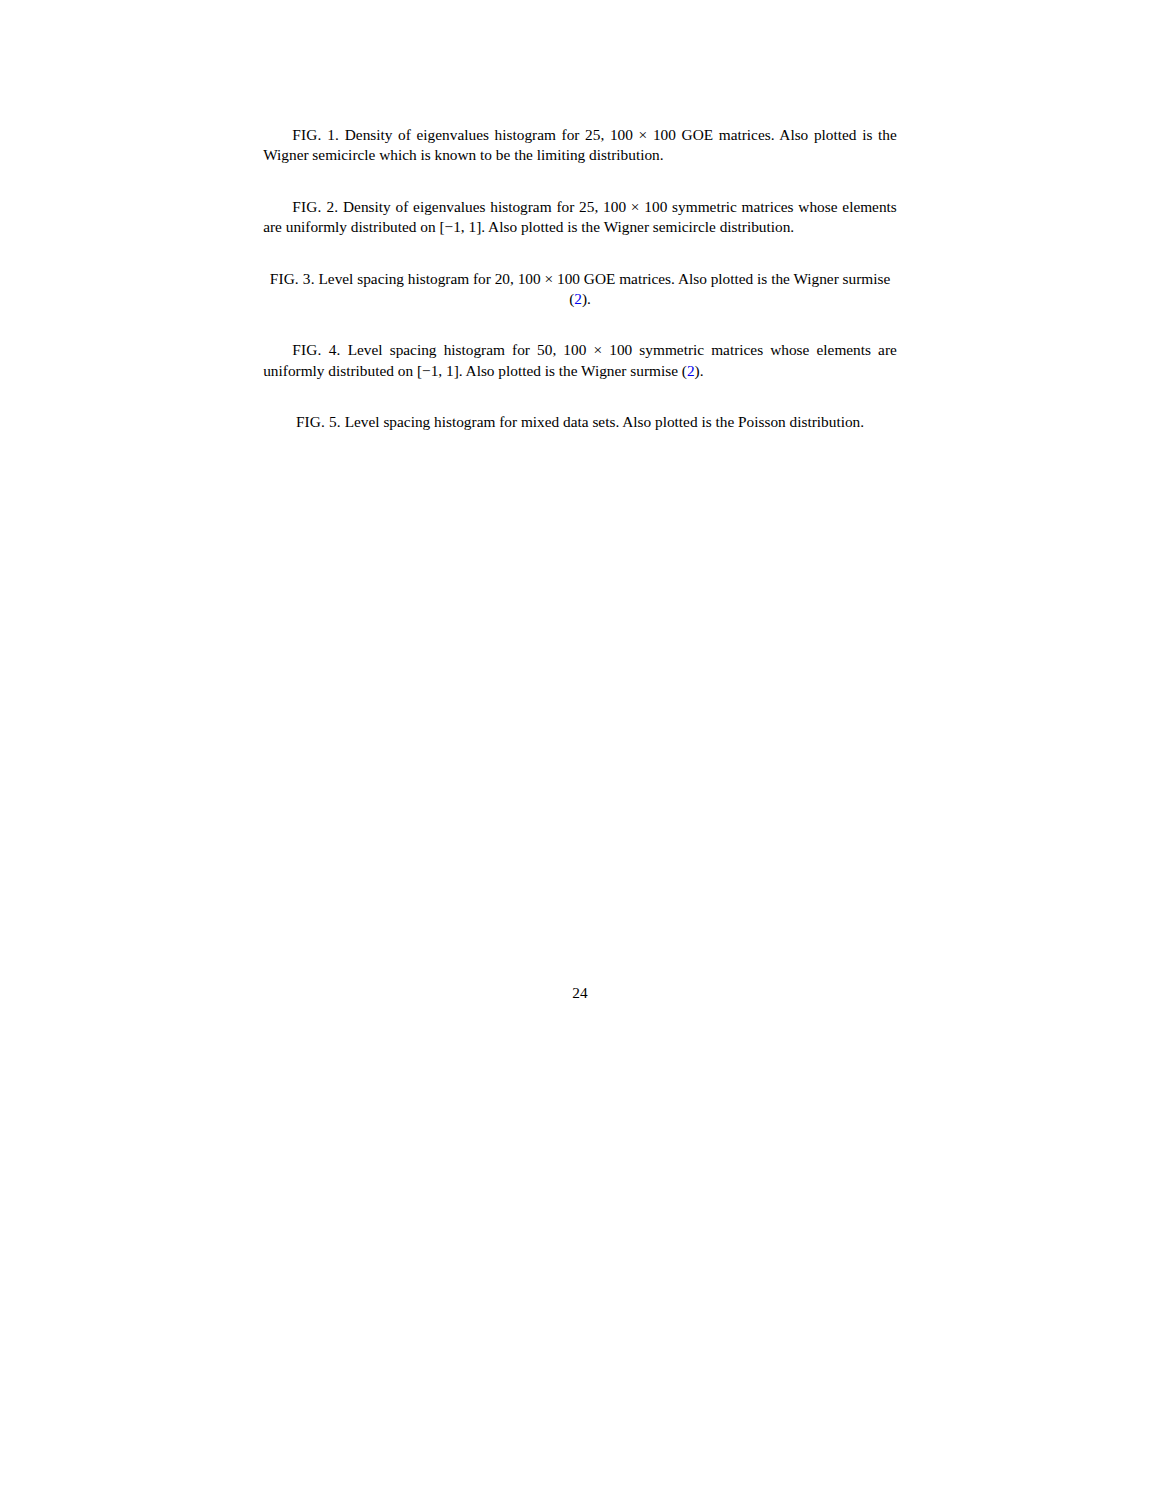FIG. 1. Density of eigenvalues histogram for 25, 100 × 100 GOE matrices. Also plotted is the Wigner semicircle which is known to be the limiting distribution.
FIG. 2. Density of eigenvalues histogram for 25, 100 × 100 symmetric matrices whose elements are uniformly distributed on [−1, 1]. Also plotted is the Wigner semicircle distribution.
FIG. 3. Level spacing histogram for 20, 100 × 100 GOE matrices. Also plotted is the Wigner surmise (2).
FIG. 4. Level spacing histogram for 50, 100 × 100 symmetric matrices whose elements are uniformly distributed on [−1, 1]. Also plotted is the Wigner surmise (2).
FIG. 5. Level spacing histogram for mixed data sets. Also plotted is the Poisson distribution.
24